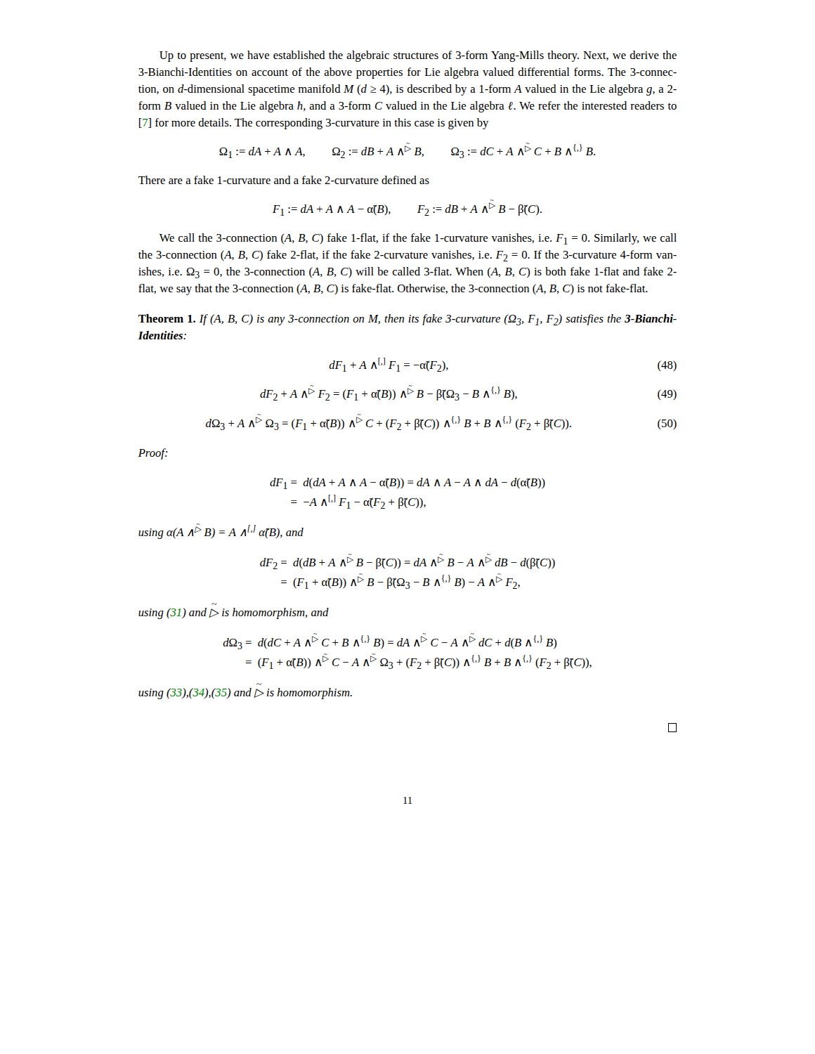Up to present, we have established the algebraic structures of 3-form Yang-Mills theory. Next, we derive the 3-Bianchi-Identities on account of the above properties for Lie algebra valued differential forms. The 3-connection, on d-dimensional spacetime manifold M (d ≥ 4), is described by a 1-form A valued in the Lie algebra g, a 2-form B valued in the Lie algebra ħ, and a 3-form C valued in the Lie algebra ℓ. We refer the interested readers to [7] for more details. The corresponding 3-curvature in this case is given by
Ω1 := dA + A ∧ A,   Ω2 := dB + A ∧~▷ B,   Ω3 := dC + A ∧~▷ C + B ∧{,} B.
There are a fake 1-curvature and a fake 2-curvature defined as
F1 := dA + A ∧ A − α̃(B),   F2 := dB + A ∧~▷ B − β̃(C).
We call the 3-connection (A, B, C) fake 1-flat, if the fake 1-curvature vanishes, i.e. F1 = 0. Similarly, we call the 3-connection (A, B, C) fake 2-flat, if the fake 2-curvature vanishes, i.e. F2 = 0. If the 3-curvature 4-form vanishes, i.e. Ω3 = 0, the 3-connection (A, B, C) will be called 3-flat. When (A, B, C) is both fake 1-flat and fake 2-flat, we say that the 3-connection (A, B, C) is fake-flat. Otherwise, the 3-connection (A, B, C) is not fake-flat.
Theorem 1. If (A, B, C) is any 3-connection on M, then its fake 3-curvature (Ω3, F1, F2) satisfies the 3-Bianchi-Identities:
dF1 + A ∧[,] F1 = −α̃(F2),
(48)
dF2 + A ∧~▷ F2 = (F1 + α̃(B)) ∧~▷ B − β̃(Ω3 − B ∧{,} B),
(49)
d Ω3 + A ∧~▷ Ω3 = (F1 + α̃(B)) ∧~▷ C + (F2 + β̃(C)) ∧{,} B + B ∧{,} (F2 + β̃(C)).
(50)
Proof:
dF1 =
d(dA + A ∧ A − α̃(B)) = dA ∧ A − A ∧ dA − d(α̃(B))
=
−A ∧[,] F1 − α̃(F2 + β̃(C)),
using α(A ∧~▷ B) = A ∧[,] α̃(B), and
dF2 =
d(dB + A ∧~▷ B − β̃(C)) = dA ∧~▷ B − A ∧~▷ dB − d(β̃(C))
=
(F1 + α̃(B)) ∧~▷ B − β̃(Ω3 − B ∧{,} B) − A ∧~▷ F2,
using (31) and ~▷ is homomorphism, and
d Ω3 =
d(dC + A ∧~▷ C + B ∧{,} B) = dA ∧~▷ C − A ∧~▷ dC + d(B ∧{,} B)
=
(F1 + α̃(B)) ∧~▷ C − A ∧~▷ Ω3 + (F2 + β̃(C)) ∧{,} B + B ∧{,} (F2 + β̃(C)),
using (33),(34),(35) and ~▷ is homomorphism.
11